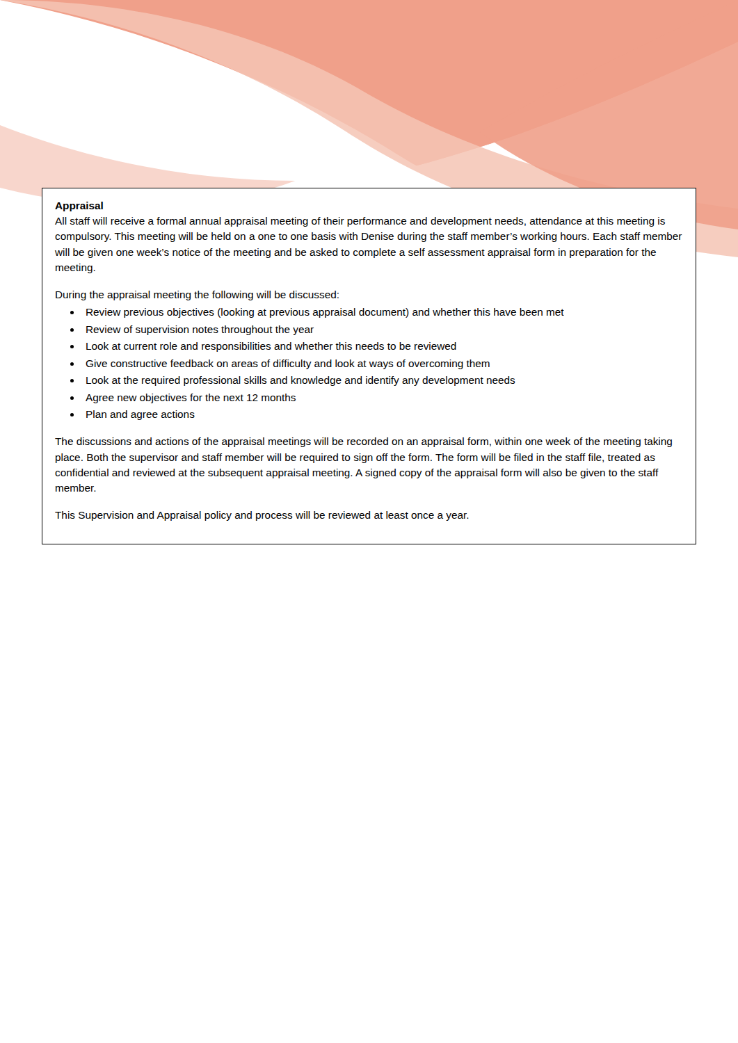Appraisal
All staff will receive a formal annual appraisal meeting of their performance and development needs, attendance at this meeting is compulsory. This meeting will be held on a one to one basis with Denise during the staff member’s working hours. Each staff member will be given one week’s notice of the meeting and be asked to complete a self assessment appraisal form in preparation for the meeting.
During the appraisal meeting the following will be discussed:
Review previous objectives (looking at previous appraisal document) and whether this have been met
Review of supervision notes throughout the year
Look at current role and responsibilities and whether this needs to be reviewed
Give constructive feedback on areas of difficulty and look at ways of overcoming them
Look at the required professional skills and knowledge and identify any development needs
Agree new objectives for the next 12 months
Plan and agree actions
The discussions and actions of the appraisal meetings will be recorded on an appraisal form, within one week of the meeting taking place. Both the supervisor and staff member will be required to sign off the form. The form will be filed in the staff file, treated as confidential and reviewed at the subsequent appraisal meeting. A signed copy of the appraisal form will also be given to the staff member.
This Supervision and Appraisal policy and process will be reviewed at least once a year.